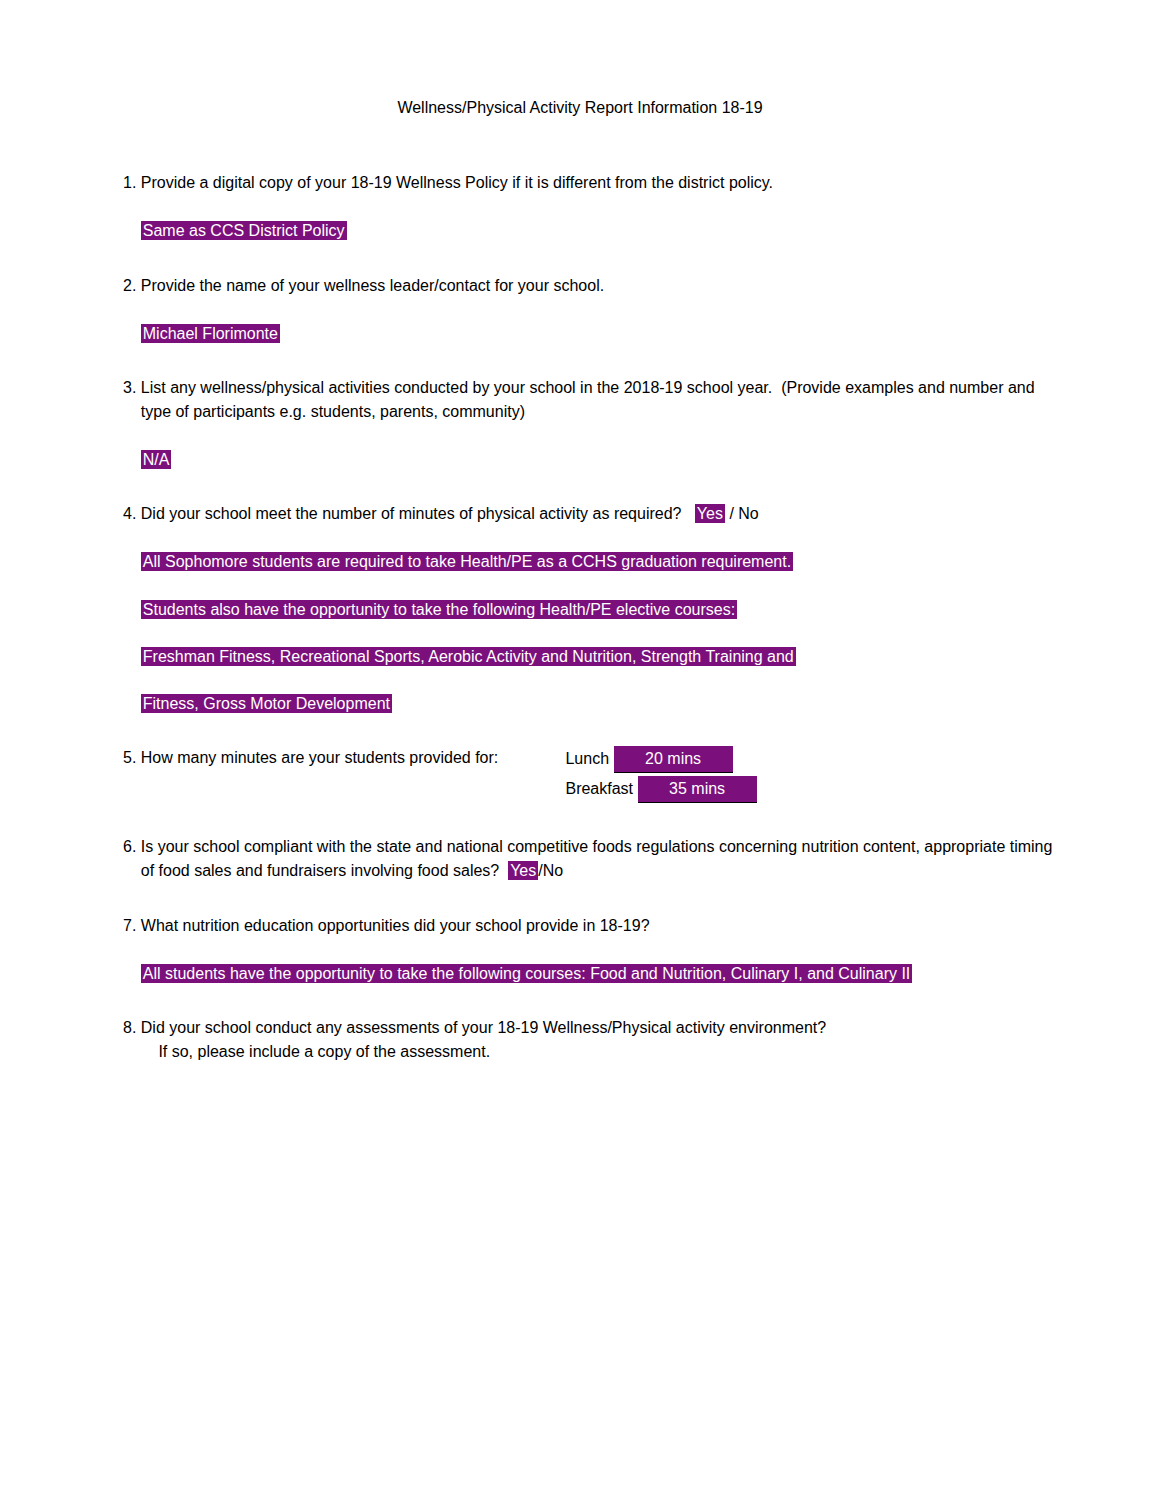Wellness/Physical Activity Report Information 18-19
Provide a digital copy of your 18-19 Wellness Policy if it is different from the district policy.
Same as CCS District Policy
Provide the name of your wellness leader/contact for your school.
Michael Florimonte
List any wellness/physical activities conducted by your school in the 2018-19 school year. (Provide examples and number and type of participants e.g. students, parents, community)
N/A
Did your school meet the number of minutes of physical activity as required? Yes / No
All Sophomore students are required to take Health/PE as a CCHS graduation requirement.
Students also have the opportunity to take the following Health/PE elective courses:
Freshman Fitness, Recreational Sports, Aerobic Activity and Nutrition, Strength Training and
Fitness, Gross Motor Development
How many minutes are your students provided for:
Lunch 20 mins
Breakfast 35 mins
Is your school compliant with the state and national competitive foods regulations concerning nutrition content, appropriate timing of food sales and fundraisers involving food sales? Yes/No
What nutrition education opportunities did your school provide in 18-19?
All students have the opportunity to take the following courses: Food and Nutrition, Culinary I, and Culinary II
Did your school conduct any assessments of your 18-19 Wellness/Physical activity environment?
If so, please include a copy of the assessment.